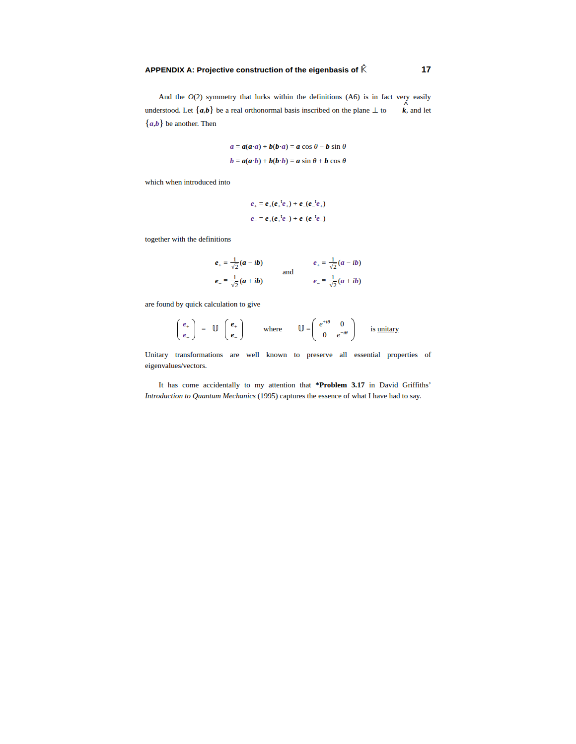APPENDIX A: Projective construction of the eigenbasis of 𝕂̂
17
And the O(2) symmetry that lurks within the definitions (A6) is in fact very easily understood. Let {a,b} be a real orthonormal basis inscribed on the plane ⊥ to k, and let {a,b} be another. Then
a = a(a·a) + b(b·a) = a cos θ − b sin θ
b = a(a·b) + b(b·b) = a sin θ + b cos θ
which when introduced into
e+ = e+(e+te+) + e−(e−te+)
e− = e+(e+te−) + e−(e−te−)
together with the definitions
| e + ≡ 1 √ 2 ( a − i b ) | and | e + ≡ 1 √ 2 ( a − i b ) |
| e − ≡ 1 √ 2 ( a + i b ) | e − ≡ 1 √ 2 ( a + i b ) |
are found by quick calculation to give
| e + |
| e − |
= 𝕌
| e + |
| e − |
where 𝕌 =
| e + iθ | 0 |
| 0 | e − iθ |
is unitary
Unitary transformations are well known to preserve all essential properties of eigenvalues/vectors.
It has come accidentally to my attention that *Problem 3.17 in David Griffiths’ Introduction to Quantum Mechanics (1995) captures the essence of what I have had to say.